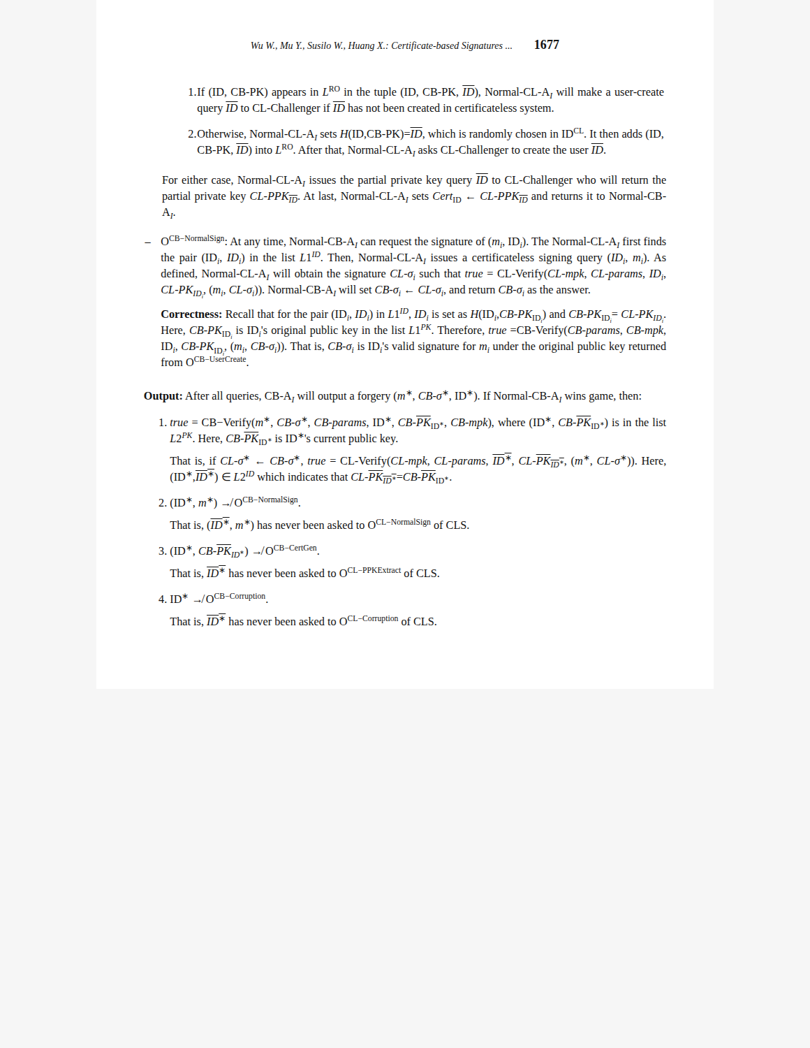Wu W., Mu Y., Susilo W., Huang X.: Certificate-based Signatures ... 1677
If (ID, CB-PK) appears in LRO in the tuple (ID, CB-PK, ID), Normal-CL-AI will make a user-create query ID to CL-Challenger if ID has not been created in certificateless system.
Otherwise, Normal-CL-AI sets H(ID,CB-PK)=ID, which is randomly chosen in IDCL. It then adds (ID, CB-PK, ID) into LRO. After that, Normal-CL-AI asks CL-Challenger to create the user ID.
For either case, Normal-CL-AI issues the partial private key query ID to CL-Challenger who will return the partial private key CL-PPKID. At last, Normal-CL-AI sets CertID ← CL-PPKID and returns it to Normal-CB-AI.
OCB−NormalSign: At any time, Normal-CB-AI can request the signature of (mi, IDi). The Normal-CL-AI first finds the pair (IDi, IDi) in the list L1ID. Then, Normal-CL-AI issues a certificateless signing query (IDi, mi). As defined, Normal-CL-AI will obtain the signature CL-σi such that true = CL-Verify(CL-mpk, CL-params, IDi, CL-PKIDi, (mi, CL-σi)). Normal-CB-AI will set CB-σi ← CL-σi, and return CB-σi as the answer.
Correctness: Recall that for the pair (IDi, IDi) in L1ID, IDi is set as H(IDi,CB-PKIDi) and CB-PKIDi= CL-PKIDi. Here, CB-PKIDi is IDi's original public key in the list L1PK. Therefore, true =CB-Verify(CB-params, CB-mpk, IDi, CB-PKIDi, (mi, CB-σi)). That is, CB-σi is IDi's valid signature for mi under the original public key returned from OCB−UserCreate.
Output: After all queries, CB-AI will output a forgery (m∗, CB-σ∗, ID∗). If Normal-CB-AI wins game, then:
true = CB−Verify(m∗, CB-σ∗, CB-params, ID∗, CB-PKID∗, CB-mpk), where (ID∗, CB-PKID∗) is in the list L2PK. Here, CB-PKID∗ is ID∗'s current public key.
That is, if CL-σ∗ ← CB-σ∗, true = CL-Verify(CL-mpk, CL-params, ID∗, CL-PKID∗, (m∗, CL-σ∗)). Here, (ID∗,ID∗) ∈ L2ID which indicates that CL-PKID∗=CB-PKID∗.
(ID∗, m∗) ↛ OCB−NormalSign.
That is, (ID∗, m∗) has never been asked to OCL−NormalSign of CLS.
(ID∗, CB-PKID∗) ↛ OCB−CertGen.
That is, ID∗ has never been asked to OCL−PPKExtract of CLS.
ID∗ ↛ OCB−Corruption.
That is, ID∗ has never been asked to OCL−Corruption of CLS.